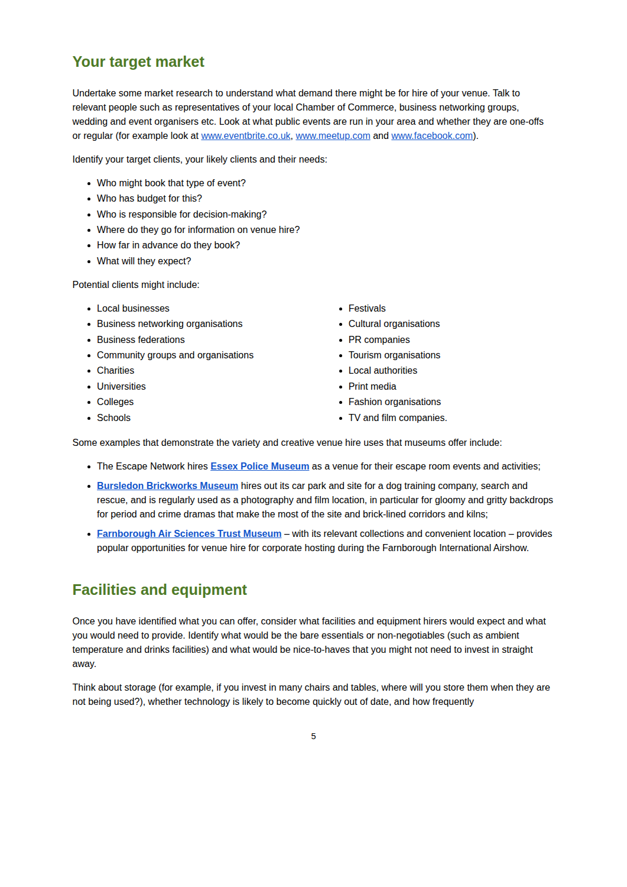Your target market
Undertake some market research to understand what demand there might be for hire of your venue. Talk to relevant people such as representatives of your local Chamber of Commerce, business networking groups, wedding and event organisers etc. Look at what public events are run in your area and whether they are one-offs or regular (for example look at www.eventbrite.co.uk, www.meetup.com and www.facebook.com).
Identify your target clients, your likely clients and their needs:
Who might book that type of event?
Who has budget for this?
Who is responsible for decision-making?
Where do they go for information on venue hire?
How far in advance do they book?
What will they expect?
Potential clients might include:
Local businesses
Business networking organisations
Business federations
Community groups and organisations
Charities
Universities
Colleges
Schools
Festivals
Cultural organisations
PR companies
Tourism organisations
Local authorities
Print media
Fashion organisations
TV and film companies.
Some examples that demonstrate the variety and creative venue hire uses that museums offer include:
The Escape Network hires Essex Police Museum as a venue for their escape room events and activities;
Bursledon Brickworks Museum hires out its car park and site for a dog training company, search and rescue, and is regularly used as a photography and film location, in particular for gloomy and gritty backdrops for period and crime dramas that make the most of the site and brick-lined corridors and kilns;
Farnborough Air Sciences Trust Museum – with its relevant collections and convenient location – provides popular opportunities for venue hire for corporate hosting during the Farnborough International Airshow.
Facilities and equipment
Once you have identified what you can offer, consider what facilities and equipment hirers would expect and what you would need to provide. Identify what would be the bare essentials or non-negotiables (such as ambient temperature and drinks facilities) and what would be nice-to-haves that you might not need to invest in straight away.
Think about storage (for example, if you invest in many chairs and tables, where will you store them when they are not being used?), whether technology is likely to become quickly out of date, and how frequently
5